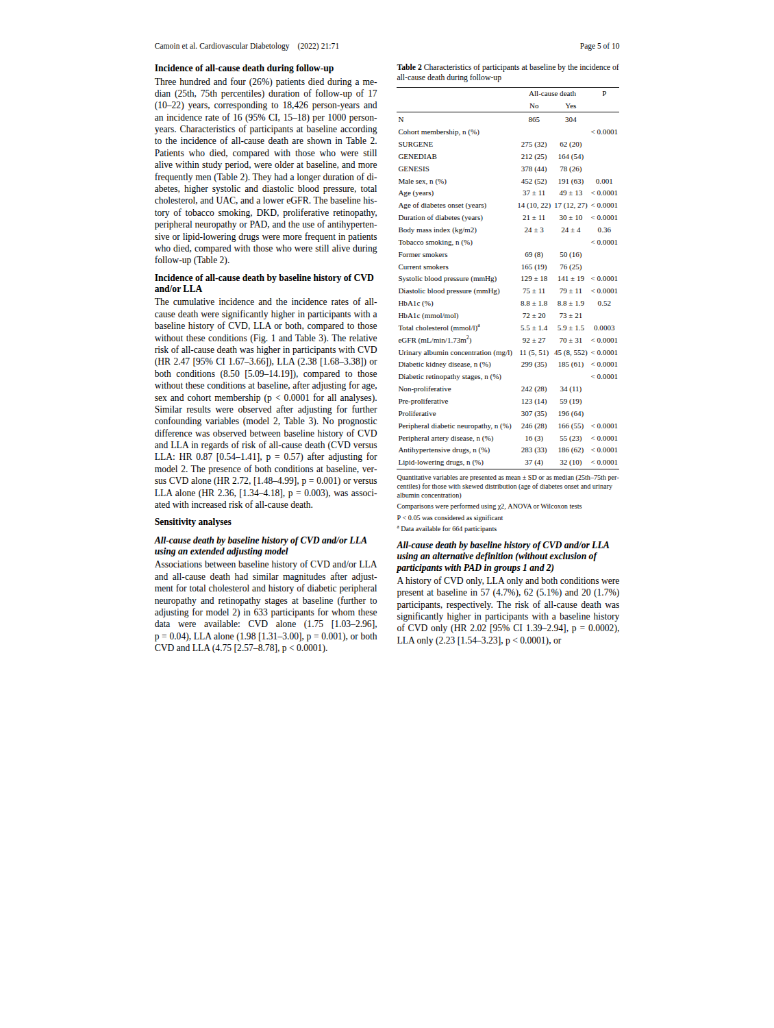Camoin et al. Cardiovascular Diabetology (2022) 21:71
Page 5 of 10
Incidence of all-cause death during follow-up
Three hundred and four (26%) patients died during a median (25th, 75th percentiles) duration of follow-up of 17 (10–22) years, corresponding to 18,426 person-years and an incidence rate of 16 (95% CI, 15–18) per 1000 person-years. Characteristics of participants at baseline according to the incidence of all-cause death are shown in Table 2. Patients who died, compared with those who were still alive within study period, were older at baseline, and more frequently men (Table 2). They had a longer duration of diabetes, higher systolic and diastolic blood pressure, total cholesterol, and UAC, and a lower eGFR. The baseline history of tobacco smoking, DKD, proliferative retinopathy, peripheral neuropathy or PAD, and the use of antihypertensive or lipid-lowering drugs were more frequent in patients who died, compared with those who were still alive during follow-up (Table 2).
Incidence of all-cause death by baseline history of CVD and/or LLA
The cumulative incidence and the incidence rates of all-cause death were significantly higher in participants with a baseline history of CVD, LLA or both, compared to those without these conditions (Fig. 1 and Table 3). The relative risk of all-cause death was higher in participants with CVD (HR 2.47 [95% CI 1.67–3.66]), LLA (2.38 [1.68–3.38]) or both conditions (8.50 [5.09–14.19]), compared to those without these conditions at baseline, after adjusting for age, sex and cohort membership (p < 0.0001 for all analyses). Similar results were observed after adjusting for further confounding variables (model 2, Table 3). No prognostic difference was observed between baseline history of CVD and LLA in regards of risk of all-cause death (CVD versus LLA: HR 0.87 [0.54–1.41], p = 0.57) after adjusting for model 2. The presence of both conditions at baseline, versus CVD alone (HR 2.72, [1.48–4.99], p = 0.001) or versus LLA alone (HR 2.36, [1.34–4.18], p = 0.003), was associated with increased risk of all-cause death.
Sensitivity analyses
All-cause death by baseline history of CVD and/or LLA using an extended adjusting model
Associations between baseline history of CVD and/or LLA and all-cause death had similar magnitudes after adjustment for total cholesterol and history of diabetic peripheral neuropathy and retinopathy stages at baseline (further to adjusting for model 2) in 633 participants for whom these data were available: CVD alone (1.75 [1.03–2.96], p = 0.04), LLA alone (1.98 [1.31–3.00], p = 0.001), or both CVD and LLA (4.75 [2.57–8.78], p < 0.0001).
Table 2 Characteristics of participants at baseline by the incidence of all-cause death during follow-up
| | All-cause death | P |
| --- | --- | --- |
| | No | Yes | |
| N | 865 | 304 | |
| Cohort membership, n (%) | | | < 0.0001 |
| SURGENE | 275 (32) | 62 (20) | |
| GENEDIAB | 212 (25) | 164 (54) | |
| GENESIS | 378 (44) | 78 (26) | |
| Male sex, n (%) | 452 (52) | 191 (63) | 0.001 |
| Age (years) | 37 ± 11 | 49 ± 13 | < 0.0001 |
| Age of diabetes onset (years) | 14 (10, 22) | 17 (12, 27) | < 0.0001 |
| Duration of diabetes (years) | 21 ± 11 | 30 ± 10 | < 0.0001 |
| Body mass index (kg/m2) | 24 ± 3 | 24 ± 4 | 0.36 |
| Tobacco smoking, n (%) | | | < 0.0001 |
| Former smokers | 69 (8) | 50 (16) | |
| Current smokers | 165 (19) | 76 (25) | |
| Systolic blood pressure (mmHg) | 129 ± 18 | 141 ± 19 | < 0.0001 |
| Diastolic blood pressure (mmHg) | 75 ± 11 | 79 ± 11 | < 0.0001 |
| HbA1c (%) | 8.8 ± 1.8 | 8.8 ± 1.9 | 0.52 |
| HbA1c (mmol/mol) | 72 ± 20 | 73 ± 21 | |
| Total cholesterol (mmol/l) a | 5.5 ± 1.4 | 5.9 ± 1.5 | 0.0003 |
| eGFR (mL/min/1.73m 2 ) | 92 ± 27 | 70 ± 31 | < 0.0001 |
| Urinary albumin concentration (mg/l) | 11 (5, 51) | 45 (8, 552) | < 0.0001 |
| Diabetic kidney disease, n (%) | 299 (35) | 185 (61) | < 0.0001 |
| Diabetic retinopathy stages, n (%) | | | < 0.0001 |
| Non-proliferative | 242 (28) | 34 (11) | |
| Pre-proliferative | 123 (14) | 59 (19) | |
| Proliferative | 307 (35) | 196 (64) | |
| Peripheral diabetic neuropathy, n (%) | 246 (28) | 166 (55) | < 0.0001 |
| Peripheral artery disease, n (%) | 16 (3) | 55 (23) | < 0.0001 |
| Antihypertensive drugs, n (%) | 283 (33) | 186 (62) | < 0.0001 |
| Lipid-lowering drugs, n (%) | 37 (4) | 32 (10) | < 0.0001 |
Quantitative variables are presented as mean ± SD or as median (25th–75th percentiles) for those with skewed distribution (age of diabetes onset and urinary albumin concentration)
Comparisons were performed using χ2, ANOVA or Wilcoxon tests
P < 0.05 was considered as significant
a Data available for 664 participants
All-cause death by baseline history of CVD and/or LLA using an alternative definition (without exclusion of participants with PAD in groups 1 and 2)
A history of CVD only, LLA only and both conditions were present at baseline in 57 (4.7%), 62 (5.1%) and 20 (1.7%) participants, respectively. The risk of all-cause death was significantly higher in participants with a baseline history of CVD only (HR 2.02 [95% CI 1.39–2.94], p = 0.0002), LLA only (2.23 [1.54–3.23], p < 0.0001), or